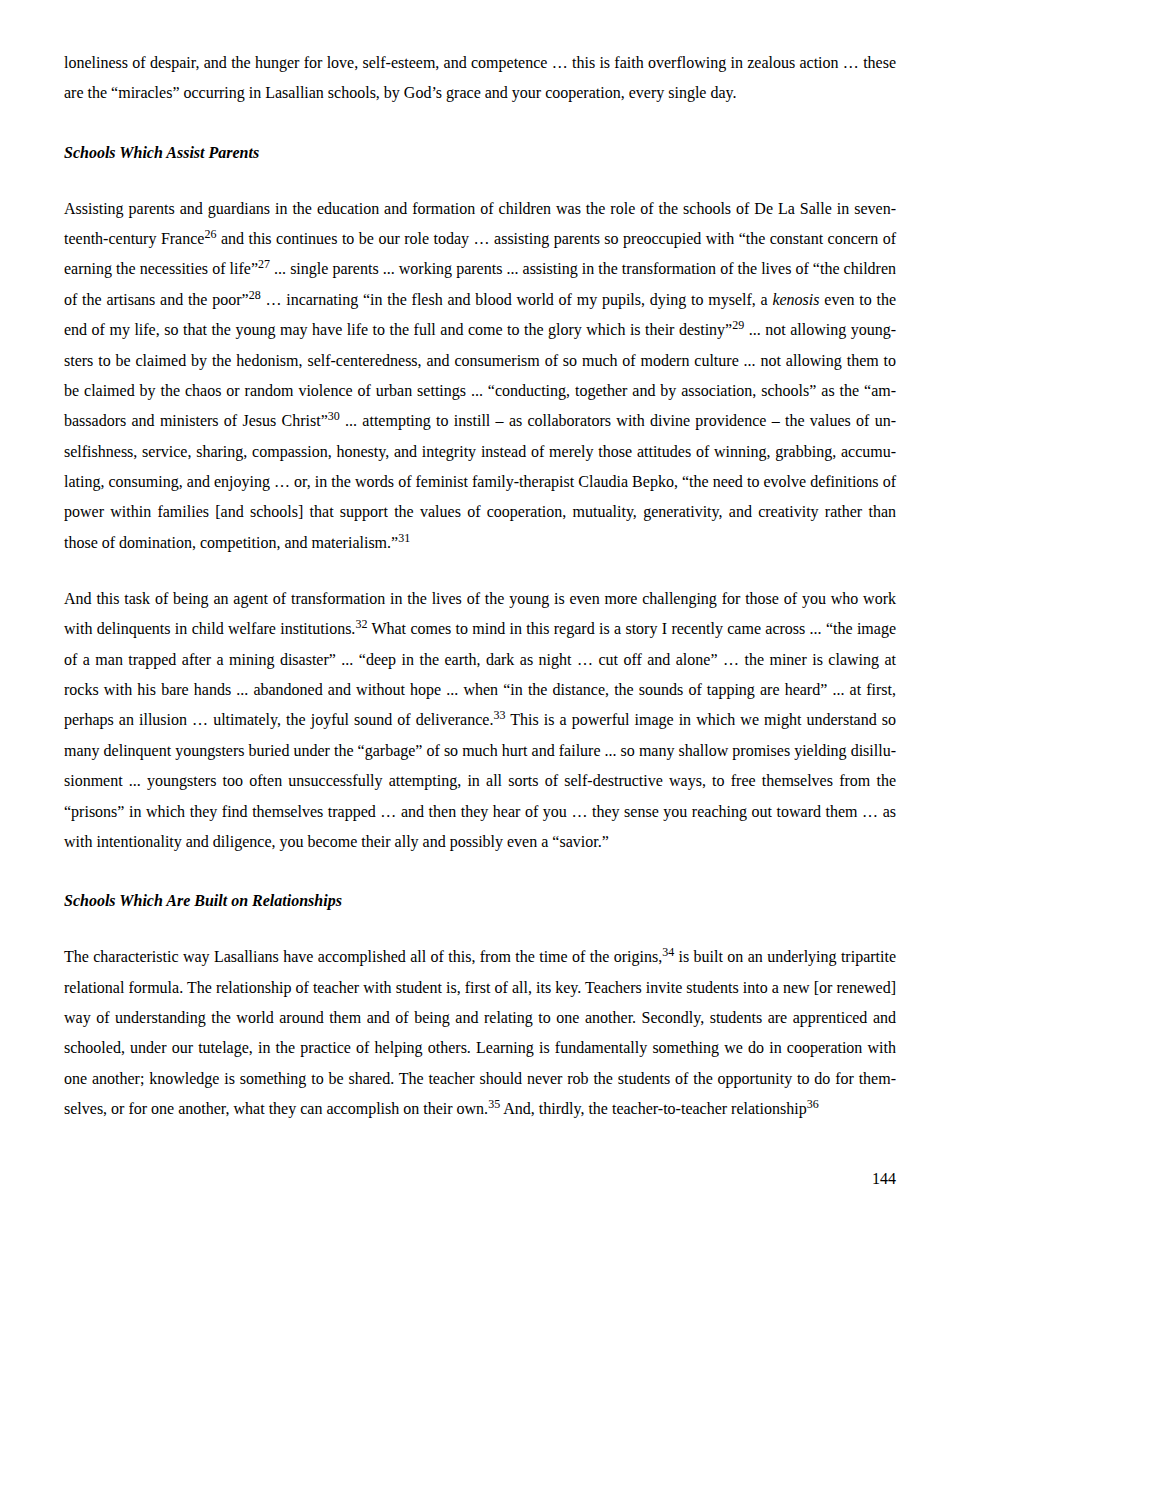loneliness of despair, and the hunger for love, self-esteem, and competence … this is faith overflowing in zealous action … these are the “miracles” occurring in Lasallian schools, by God’s grace and your cooperation, every single day.
Schools Which Assist Parents
Assisting parents and guardians in the education and formation of children was the role of the schools of De La Salle in seventeenth-century France26 and this continues to be our role today … assisting parents so preoccupied with “the constant concern of earning the necessities of life”27 ... single parents ... working parents ... assisting in the transformation of the lives of “the children of the artisans and the poor”28 … incarnating “in the flesh and blood world of my pupils, dying to myself, a kenosis even to the end of my life, so that the young may have life to the full and come to the glory which is their destiny”29 ... not allowing youngsters to be claimed by the hedonism, self-centeredness, and consumerism of so much of modern culture ... not allowing them to be claimed by the chaos or random violence of urban settings ... “conducting, together and by association, schools” as the “ambassadors and ministers of Jesus Christ”30 ... attempting to instill – as collaborators with divine providence – the values of unselfishness, service, sharing, compassion, honesty, and integrity instead of merely those attitudes of winning, grabbing, accumulating, consuming, and enjoying … or, in the words of feminist family-therapist Claudia Bepko, “the need to evolve definitions of power within families [and schools] that support the values of cooperation, mutuality, generativity, and creativity rather than those of domination, competition, and materialism.”31
And this task of being an agent of transformation in the lives of the young is even more challenging for those of you who work with delinquents in child welfare institutions.32 What comes to mind in this regard is a story I recently came across ... “the image of a man trapped after a mining disaster” ... “deep in the earth, dark as night … cut off and alone” … the miner is clawing at rocks with his bare hands ... abandoned and without hope ... when “in the distance, the sounds of tapping are heard” ... at first, perhaps an illusion … ultimately, the joyful sound of deliverance.33 This is a powerful image in which we might understand so many delinquent youngsters buried under the “garbage” of so much hurt and failure ... so many shallow promises yielding disillusionment ... youngsters too often unsuccessfully attempting, in all sorts of self-destructive ways, to free themselves from the “prisons” in which they find themselves trapped … and then they hear of you … they sense you reaching out toward them … as with intentionality and diligence, you become their ally and possibly even a “savior.”
Schools Which Are Built on Relationships
The characteristic way Lasallians have accomplished all of this, from the time of the origins,34 is built on an underlying tripartite relational formula. The relationship of teacher with student is, first of all, its key. Teachers invite students into a new [or renewed] way of understanding the world around them and of being and relating to one another. Secondly, students are apprenticed and schooled, under our tutelage, in the practice of helping others. Learning is fundamentally something we do in cooperation with one another; knowledge is something to be shared. The teacher should never rob the students of the opportunity to do for themselves, or for one another, what they can accomplish on their own.35 And, thirdly, the teacher-to-teacher relationship36
144